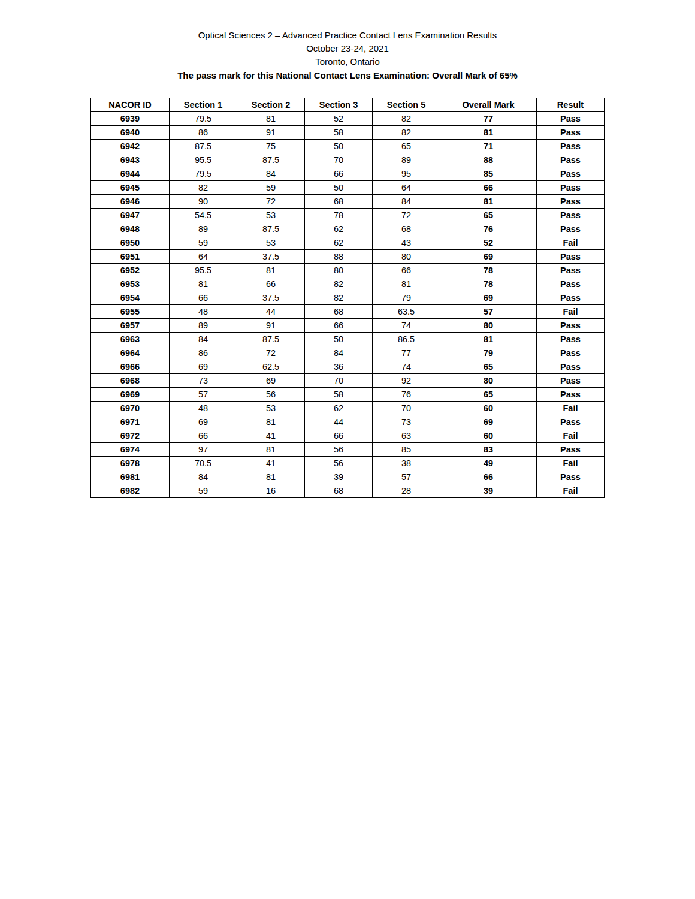Optical Sciences 2 – Advanced Practice Contact Lens Examination Results
October 23-24, 2021
Toronto, Ontario
The pass mark for this National Contact Lens Examination: Overall Mark of 65%
Examination results by NACOR ID
| NACOR ID | Section 1 | Section 2 | Section 3 | Section 5 | Overall Mark | Result |
| --- | --- | --- | --- | --- | --- | --- |
| 6939 | 79.5 | 81 | 52 | 82 | 77 | Pass |
| 6940 | 86 | 91 | 58 | 82 | 81 | Pass |
| 6942 | 87.5 | 75 | 50 | 65 | 71 | Pass |
| 6943 | 95.5 | 87.5 | 70 | 89 | 88 | Pass |
| 6944 | 79.5 | 84 | 66 | 95 | 85 | Pass |
| 6945 | 82 | 59 | 50 | 64 | 66 | Pass |
| 6946 | 90 | 72 | 68 | 84 | 81 | Pass |
| 6947 | 54.5 | 53 | 78 | 72 | 65 | Pass |
| 6948 | 89 | 87.5 | 62 | 68 | 76 | Pass |
| 6950 | 59 | 53 | 62 | 43 | 52 | Fail |
| 6951 | 64 | 37.5 | 88 | 80 | 69 | Pass |
| 6952 | 95.5 | 81 | 80 | 66 | 78 | Pass |
| 6953 | 81 | 66 | 82 | 81 | 78 | Pass |
| 6954 | 66 | 37.5 | 82 | 79 | 69 | Pass |
| 6955 | 48 | 44 | 68 | 63.5 | 57 | Fail |
| 6957 | 89 | 91 | 66 | 74 | 80 | Pass |
| 6963 | 84 | 87.5 | 50 | 86.5 | 81 | Pass |
| 6964 | 86 | 72 | 84 | 77 | 79 | Pass |
| 6966 | 69 | 62.5 | 36 | 74 | 65 | Pass |
| 6968 | 73 | 69 | 70 | 92 | 80 | Pass |
| 6969 | 57 | 56 | 58 | 76 | 65 | Pass |
| 6970 | 48 | 53 | 62 | 70 | 60 | Fail |
| 6971 | 69 | 81 | 44 | 73 | 69 | Pass |
| 6972 | 66 | 41 | 66 | 63 | 60 | Fail |
| 6974 | 97 | 81 | 56 | 85 | 83 | Pass |
| 6978 | 70.5 | 41 | 56 | 38 | 49 | Fail |
| 6981 | 84 | 81 | 39 | 57 | 66 | Pass |
| 6982 | 59 | 16 | 68 | 28 | 39 | Fail |